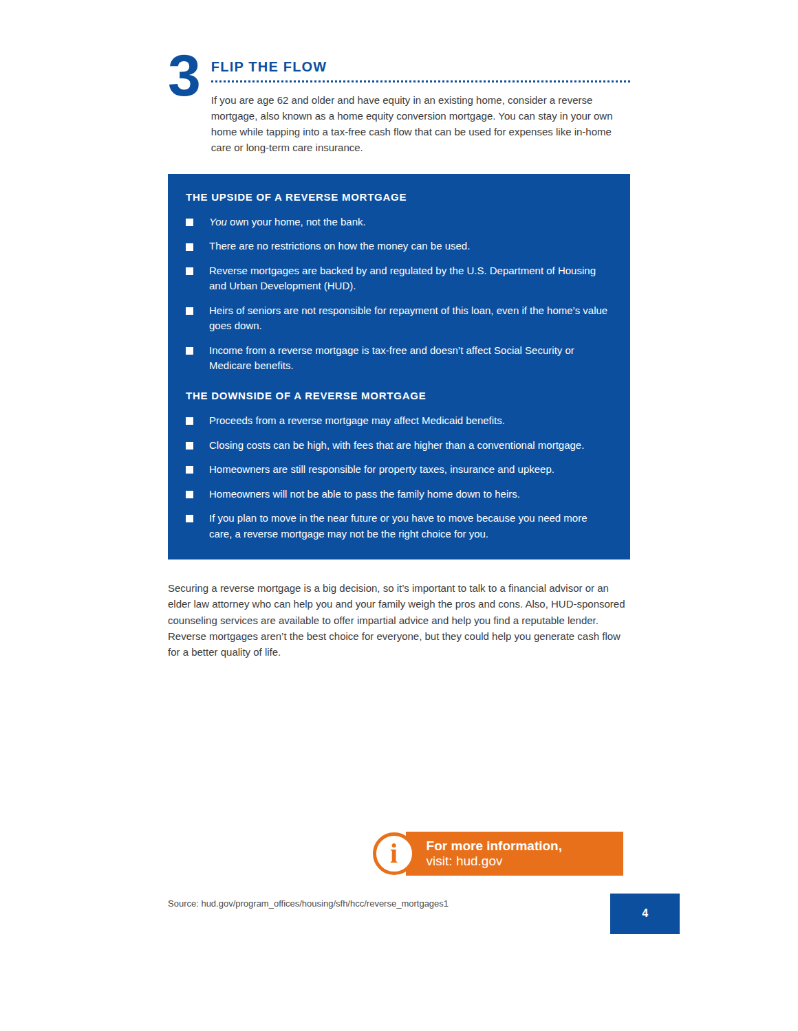3
FLIP THE FLOW
If you are age 62 and older and have equity in an existing home, consider a reverse mortgage, also known as a home equity conversion mortgage. You can stay in your own home while tapping into a tax-free cash flow that can be used for expenses like in-home care or long-term care insurance.
THE UPSIDE OF A REVERSE MORTGAGE
You own your home, not the bank.
There are no restrictions on how the money can be used.
Reverse mortgages are backed by and regulated by the U.S. Department of Housing and Urban Development (HUD).
Heirs of seniors are not responsible for repayment of this loan, even if the home’s value goes down.
Income from a reverse mortgage is tax-free and doesn’t affect Social Security or Medicare benefits.
THE DOWNSIDE OF A REVERSE MORTGAGE
Proceeds from a reverse mortgage may affect Medicaid benefits.
Closing costs can be high, with fees that are higher than a conventional mortgage.
Homeowners are still responsible for property taxes, insurance and upkeep.
Homeowners will not be able to pass the family home down to heirs.
If you plan to move in the near future or you have to move because you need more care, a reverse mortgage may not be the right choice for you.
Securing a reverse mortgage is a big decision, so it’s important to talk to a financial advisor or an elder law attorney who can help you and your family weigh the pros and cons. Also, HUD-sponsored counseling services are available to offer impartial advice and help you find a reputable lender. Reverse mortgages aren’t the best choice for everyone, but they could help you generate cash flow for a better quality of life.
i
For more information,
visit: hud.gov
Source: hud.gov/program_offices/housing/sfh/hcc/reverse_mortgages1
4